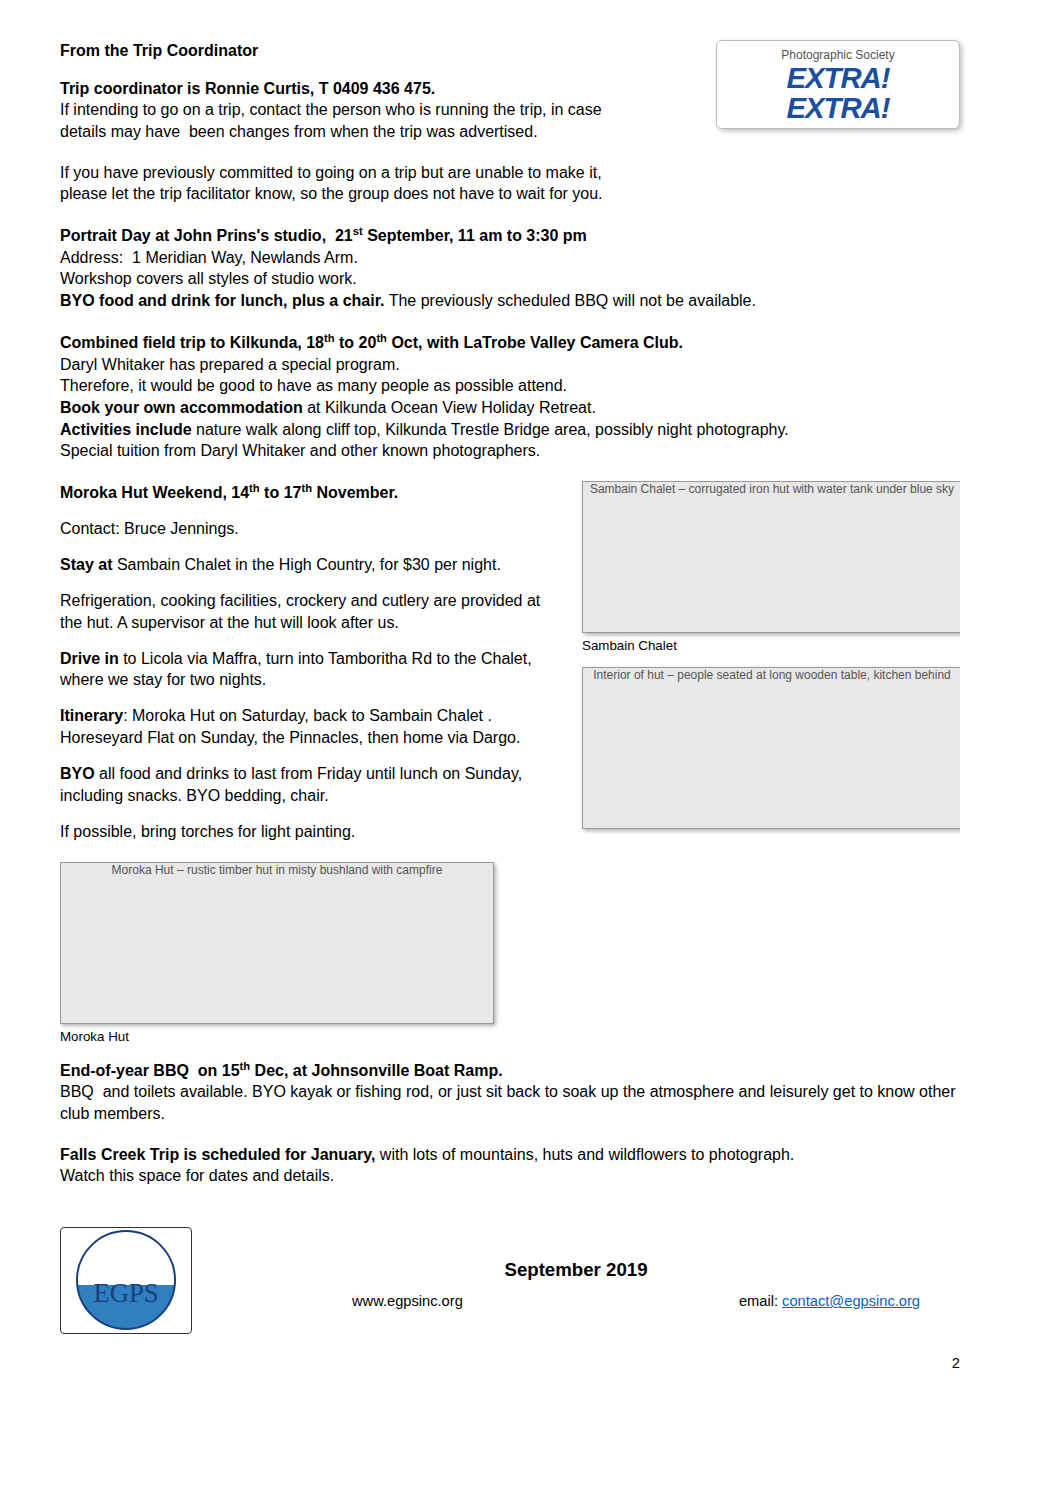Photographic Society
EXTRA!
EXTRA!
From the Trip Coordinator
Trip coordinator is Ronnie Curtis, T 0409 436 475.
If intending to go on a trip, contact the person who is running the trip, in case
details may have been changes from when the trip was advertised.
If you have previously committed to going on a trip but are unable to make it,
please let the trip facilitator know, so the group does not have to wait for you.
Portrait Day at John Prins's studio, 21st September, 11 am to 3:30 pm
Address: 1 Meridian Way, Newlands Arm.
Workshop covers all styles of studio work.
BYO food and drink for lunch, plus a chair. The previously scheduled BBQ will not be available.
Combined field trip to Kilkunda, 18th to 20th Oct, with LaTrobe Valley Camera Club.
Daryl Whitaker has prepared a special program.
Therefore, it would be good to have as many people as possible attend.
Book your own accommodation at Kilkunda Ocean View Holiday Retreat.
Activities include nature walk along cliff top, Kilkunda Trestle Bridge area, possibly night photography.
Special tuition from Daryl Whitaker and other known photographers.
Moroka Hut Weekend, 14th to 17th November.
Contact: Bruce Jennings.
Stay at Sambain Chalet in the High Country, for $30 per night.
Refrigeration, cooking facilities, crockery and cutlery are provided at the hut. A supervisor at the hut will look after us.
Drive in to Licola via Maffra, turn into Tamboritha Rd to the Chalet, where we stay for two nights.
Itinerary: Moroka Hut on Saturday, back to Sambain Chalet . Horeseyard Flat on Sunday, the Pinnacles, then home via Dargo.
BYO all food and drinks to last from Friday until lunch on Sunday, including snacks. BYO bedding, chair.
If possible, bring torches for light painting.
Sambain Chalet – corrugated iron hut with water tank under blue sky
Sambain Chalet
Interior of hut – people seated at long wooden table, kitchen behind
Moroka Hut – rustic timber hut in misty bushland with campfire
Moroka Hut
End-of-year BBQ on 15th Dec, at Johnsonville Boat Ramp.
BBQ and toilets available. BYO kayak or fishing rod, or just sit back to soak up the atmosphere and leisurely get to know other club members.
Falls Creek Trip is scheduled for January, with lots of mountains, huts and wildflowers to photograph.
Watch this space for dates and details.
EGPS
September 2019
www.egpsinc.org email: contact@egpsinc.org
2